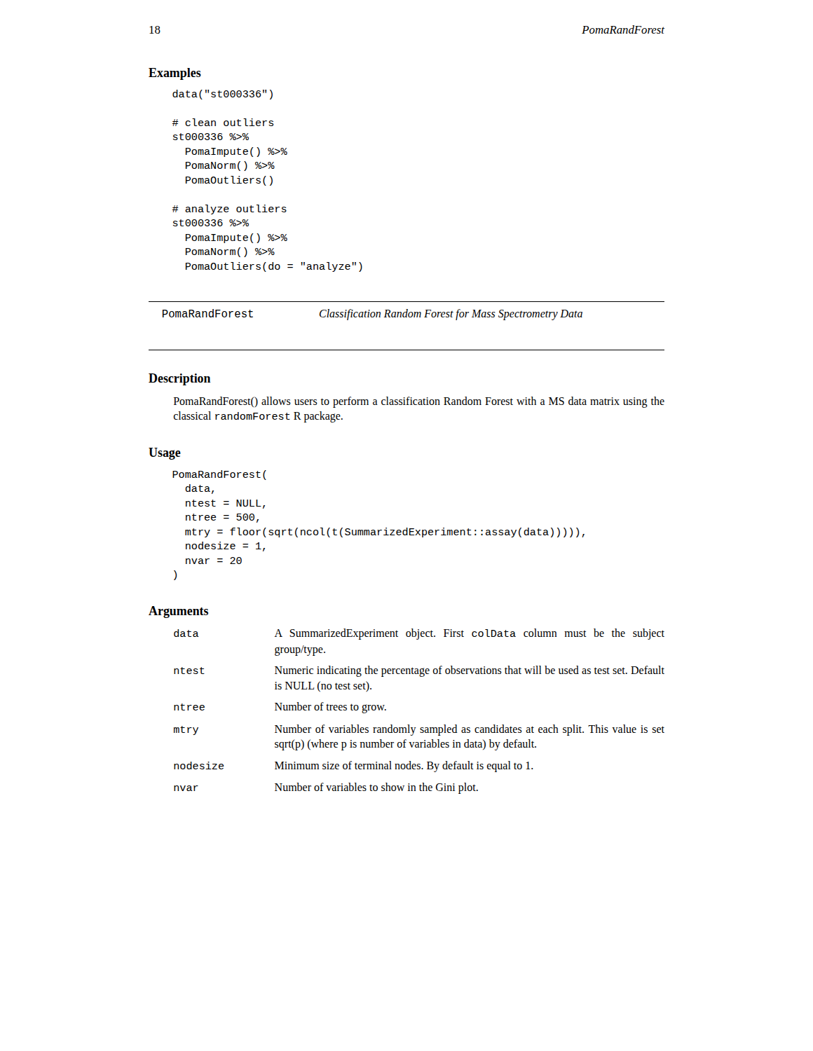18 PomaRandForest
Examples
data("st000336")

# clean outliers
st000336 %>%
  PomaImpute() %>%
  PomaNorm() %>%
  PomaOutliers()

# analyze outliers
st000336 %>%
  PomaImpute() %>%
  PomaNorm() %>%
  PomaOutliers(do = "analyze")
PomaRandForest Classification Random Forest for Mass Spectrometry Data
Description
PomaRandForest() allows users to perform a classification Random Forest with a MS data matrix using the classical randomForest R package.
Usage
PomaRandForest(
  data,
  ntest = NULL,
  ntree = 500,
  mtry = floor(sqrt(ncol(t(SummarizedExperiment::assay(data))))),
  nodesize = 1,
  nvar = 20
)
Arguments
data
A SummarizedExperiment object. First colData column must be the subject group/type.
ntest
Numeric indicating the percentage of observations that will be used as test set. Default is NULL (no test set).
ntree
Number of trees to grow.
mtry
Number of variables randomly sampled as candidates at each split. This value is set sqrt(p) (where p is number of variables in data) by default.
nodesize
Minimum size of terminal nodes. By default is equal to 1.
nvar
Number of variables to show in the Gini plot.